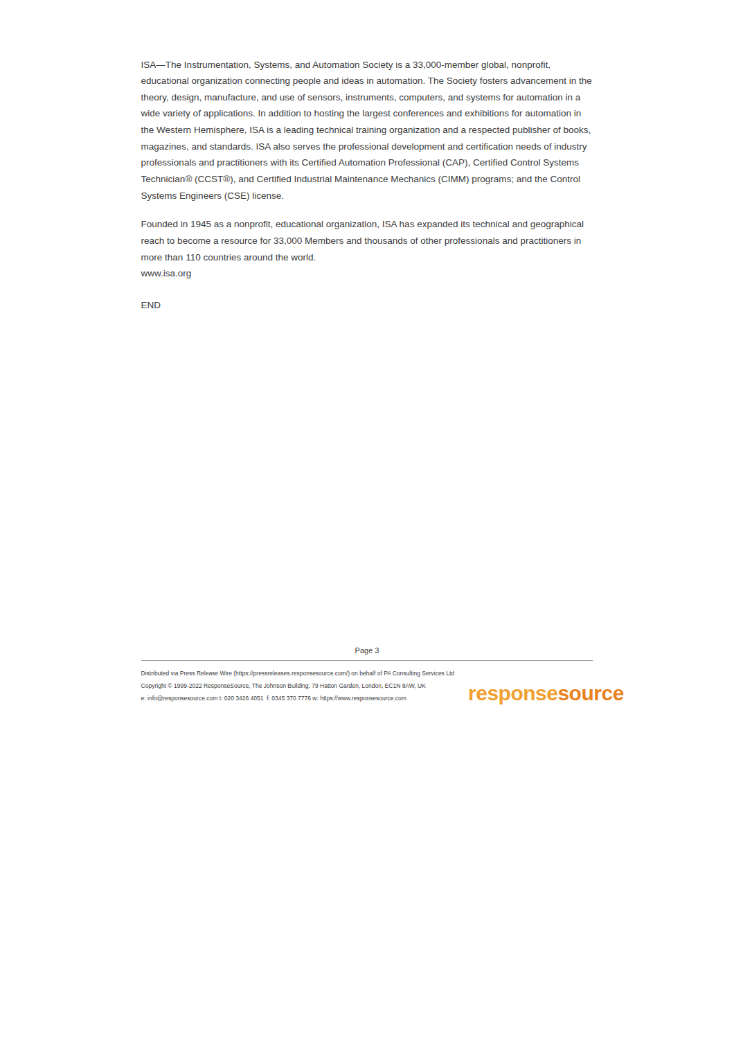ISA—The Instrumentation, Systems, and Automation Society is a 33,000-member global, nonprofit, educational organization connecting people and ideas in automation. The Society fosters advancement in the theory, design, manufacture, and use of sensors, instruments, computers, and systems for automation in a wide variety of applications. In addition to hosting the largest conferences and exhibitions for automation in the Western Hemisphere, ISA is a leading technical training organization and a respected publisher of books, magazines, and standards. ISA also serves the professional development and certification needs of industry professionals and practitioners with its Certified Automation Professional (CAP), Certified Control Systems Technician® (CCST®), and Certified Industrial Maintenance Mechanics (CIMM) programs; and the Control Systems Engineers (CSE) license.
Founded in 1945 as a nonprofit, educational organization, ISA has expanded its technical and geographical reach to become a resource for 33,000 Members and thousands of other professionals and practitioners in more than 110 countries around the world.
www.isa.org
END
Page 3
Distributed via Press Release Wire (https://pressreleases.responsesource.com/) on behalf of PA Consulting Services Ltd
Copyright © 1999-2022 ResponseSource, The Johnson Building, 79 Hatton Garden, London, EC1N 8AW, UK
e: info@responsesource.com t: 020 3426 4051 f: 0345 370 7776 w: https://www.responsesource.com
response source